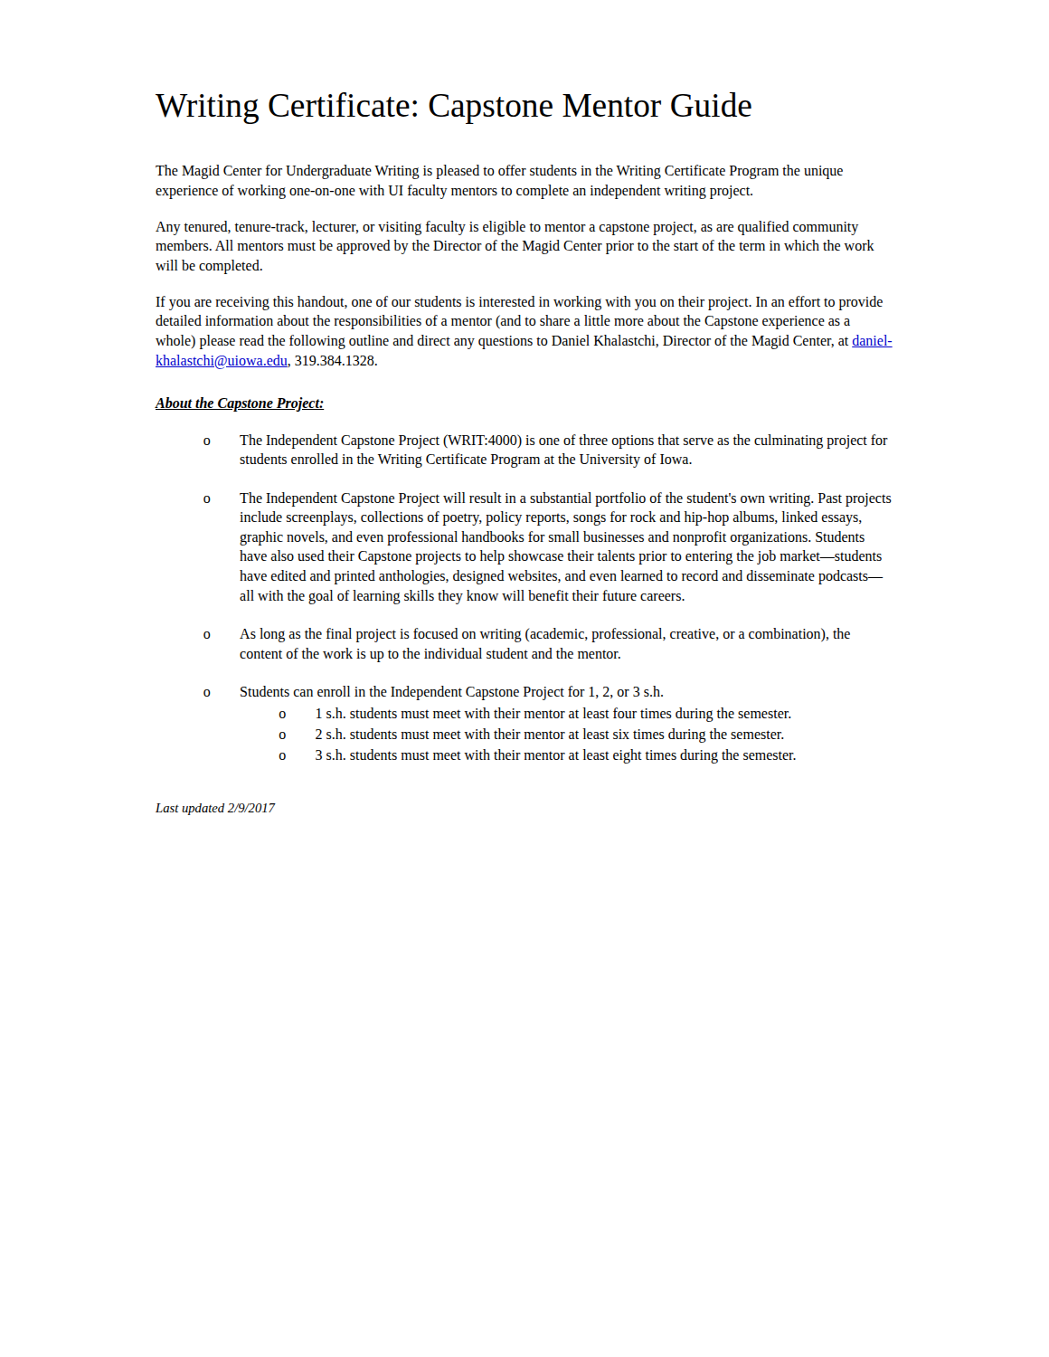Writing Certificate: Capstone Mentor Guide
The Magid Center for Undergraduate Writing is pleased to offer students in the Writing Certificate Program the unique experience of working one-on-one with UI faculty mentors to complete an independent writing project.
Any tenured, tenure-track, lecturer, or visiting faculty is eligible to mentor a capstone project, as are qualified community members. All mentors must be approved by the Director of the Magid Center prior to the start of the term in which the work will be completed.
If you are receiving this handout, one of our students is interested in working with you on their project. In an effort to provide detailed information about the responsibilities of a mentor (and to share a little more about the Capstone experience as a whole) please read the following outline and direct any questions to Daniel Khalastchi, Director of the Magid Center, at daniel-khalastchi@uiowa.edu, 319.384.1328.
About the Capstone Project:
The Independent Capstone Project (WRIT:4000) is one of three options that serve as the culminating project for students enrolled in the Writing Certificate Program at the University of Iowa.
The Independent Capstone Project will result in a substantial portfolio of the student's own writing. Past projects include screenplays, collections of poetry, policy reports, songs for rock and hip-hop albums, linked essays, graphic novels, and even professional handbooks for small businesses and nonprofit organizations. Students have also used their Capstone projects to help showcase their talents prior to entering the job market—students have edited and printed anthologies, designed websites, and even learned to record and disseminate podcasts—all with the goal of learning skills they know will benefit their future careers.
As long as the final project is focused on writing (academic, professional, creative, or a combination), the content of the work is up to the individual student and the mentor.
Students can enroll in the Independent Capstone Project for 1, 2, or 3 s.h.
1 s.h. students must meet with their mentor at least four times during the semester.
2 s.h. students must meet with their mentor at least six times during the semester.
3 s.h. students must meet with their mentor at least eight times during the semester.
Last updated 2/9/2017